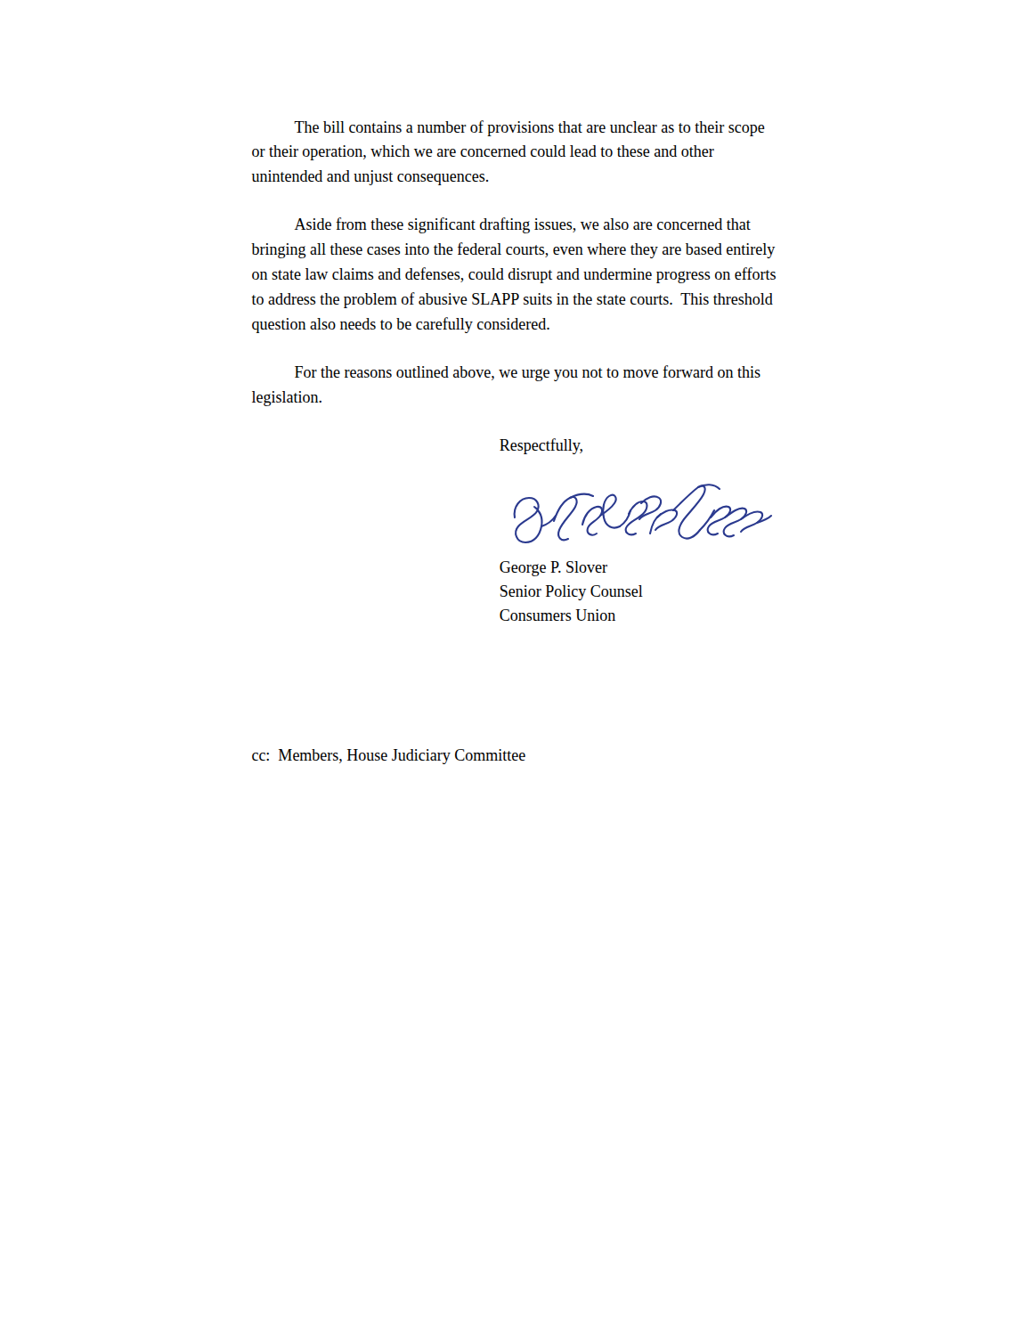The bill contains a number of provisions that are unclear as to their scope or their operation, which we are concerned could lead to these and other unintended and unjust consequences.
Aside from these significant drafting issues, we also are concerned that bringing all these cases into the federal courts, even where they are based entirely on state law claims and defenses, could disrupt and undermine progress on efforts to address the problem of abusive SLAPP suits in the state courts. This threshold question also needs to be carefully considered.
For the reasons outlined above, we urge you not to move forward on this legislation.
Respectfully,
George P. Slover
Senior Policy Counsel
Consumers Union
cc: Members, House Judiciary Committee